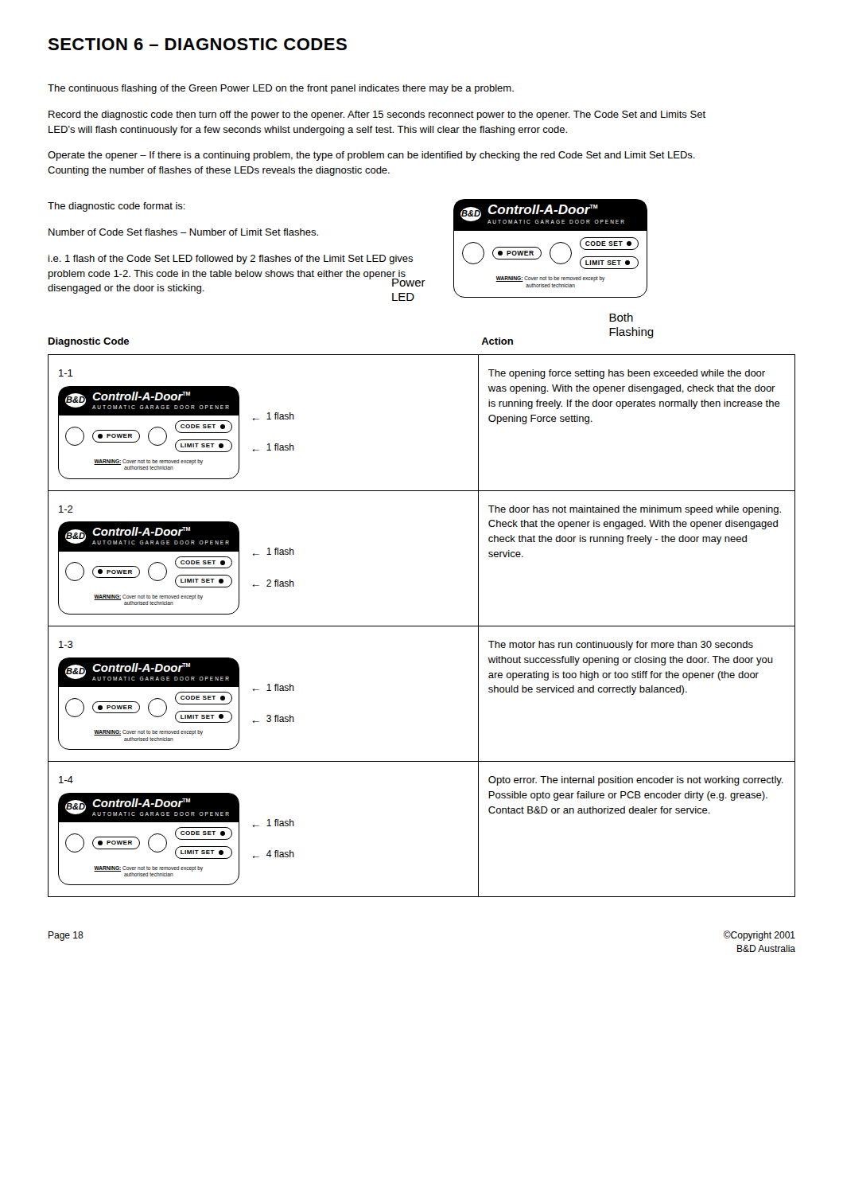SECTION 6 – DIAGNOSTIC CODES
The continuous flashing of the Green Power LED on the front panel indicates there may be a problem.
Record the diagnostic code then turn off the power to the opener. After 15 seconds reconnect power to the opener. The Code Set and Limits Set LED’s will flash continuously for a few seconds whilst undergoing a self test. This will clear the flashing error code.
Operate the opener – If there is a continuing problem, the type of problem can be identified by checking the red Code Set and Limit Set LEDs. Counting the number of flashes of these LEDs reveals the diagnostic code.
The diagnostic code format is:
Number of Code Set flashes – Number of Limit Set flashes.
i.e. 1 flash of the Code Set LED followed by 2 flashes of the Limit Set LED gives problem code 1-2. This code in the table below shows that either the opener is disengaged or the door is sticking.
Power
LED
B&D
Controll-A-DoorTM
AUTOMATIC GARAGE DOOR OPENER
POWER
CODE SET
LIMIT SET
WARNING: Cover not to be removed except by
authorised technician
Both
Flashing
Diagnostic Code
Action
| 1-1 B&D Controll-A-Door TM AUTOMATIC GARAGE DOOR OPENER POWER CODE SET LIMIT SET WARNING: Cover not to be removed except by authorised technician ← 1 flash ← 1 flash | The opening force setting has been exceeded while the door was opening. With the opener disengaged, check that the door is running freely. If the door operates normally then increase the Opening Force setting. |
| 1-2 B&D Controll-A-Door TM AUTOMATIC GARAGE DOOR OPENER POWER CODE SET LIMIT SET WARNING: Cover not to be removed except by authorised technician ← 1 flash ← 2 flash | The door has not maintained the minimum speed while opening. Check that the opener is engaged. With the opener disengaged check that the door is running freely - the door may need service. |
| 1-3 B&D Controll-A-Door TM AUTOMATIC GARAGE DOOR OPENER POWER CODE SET LIMIT SET WARNING: Cover not to be removed except by authorised technician ← 1 flash ← 3 flash | The motor has run continuously for more than 30 seconds without successfully opening or closing the door. The door you are operating is too high or too stiff for the opener (the door should be serviced and correctly balanced). |
| 1-4 B&D Controll-A-Door TM AUTOMATIC GARAGE DOOR OPENER POWER CODE SET LIMIT SET WARNING: Cover not to be removed except by authorised technician ← 1 flash ← 4 flash | Opto error. The internal position encoder is not working correctly. Possible opto gear failure or PCB encoder dirty (e.g. grease). Contact B&D or an authorized dealer for service. |
Page 18
©Copyright 2001
B&D Australia